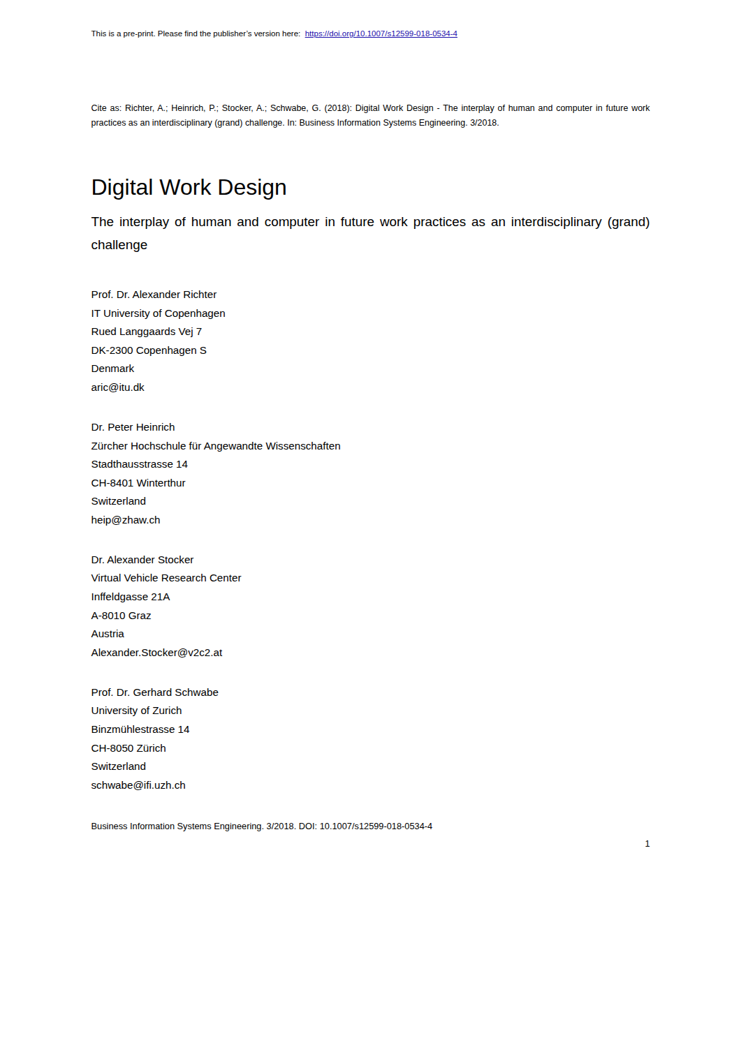This is a pre-print. Please find the publisher’s version here: https://doi.org/10.1007/s12599-018-0534-4
Cite as: Richter, A.; Heinrich, P.; Stocker, A.; Schwabe, G. (2018): Digital Work Design - The interplay of human and computer in future work practices as an interdisciplinary (grand) challenge. In: Business Information Systems Engineering. 3/2018.
Digital Work Design
The interplay of human and computer in future work practices as an interdisciplinary (grand) challenge
Prof. Dr. Alexander Richter IT University of Copenhagen
Rued Langgaards Vej 7
DK-2300 Copenhagen S
Denmark
aric@itu.dk
Dr. Peter Heinrich Zürcher Hochschule für Angewandte Wissenschaften
Stadthausstrasse 14
CH-8401 Winterthur
Switzerland
heip@zhaw.ch
Dr. Alexander Stocker Virtual Vehicle Research Center
Inffeldgasse 21A
A-8010 Graz
Austria
Alexander.Stocker@v2c2.at
Prof. Dr. Gerhard Schwabe University of Zurich
Binzmühlestrasse 14
CH-8050 Zürich
Switzerland
schwabe@ifi.uzh.ch
Business Information Systems Engineering. 3/2018. DOI: 10.1007/s12599-018-0534-4
1